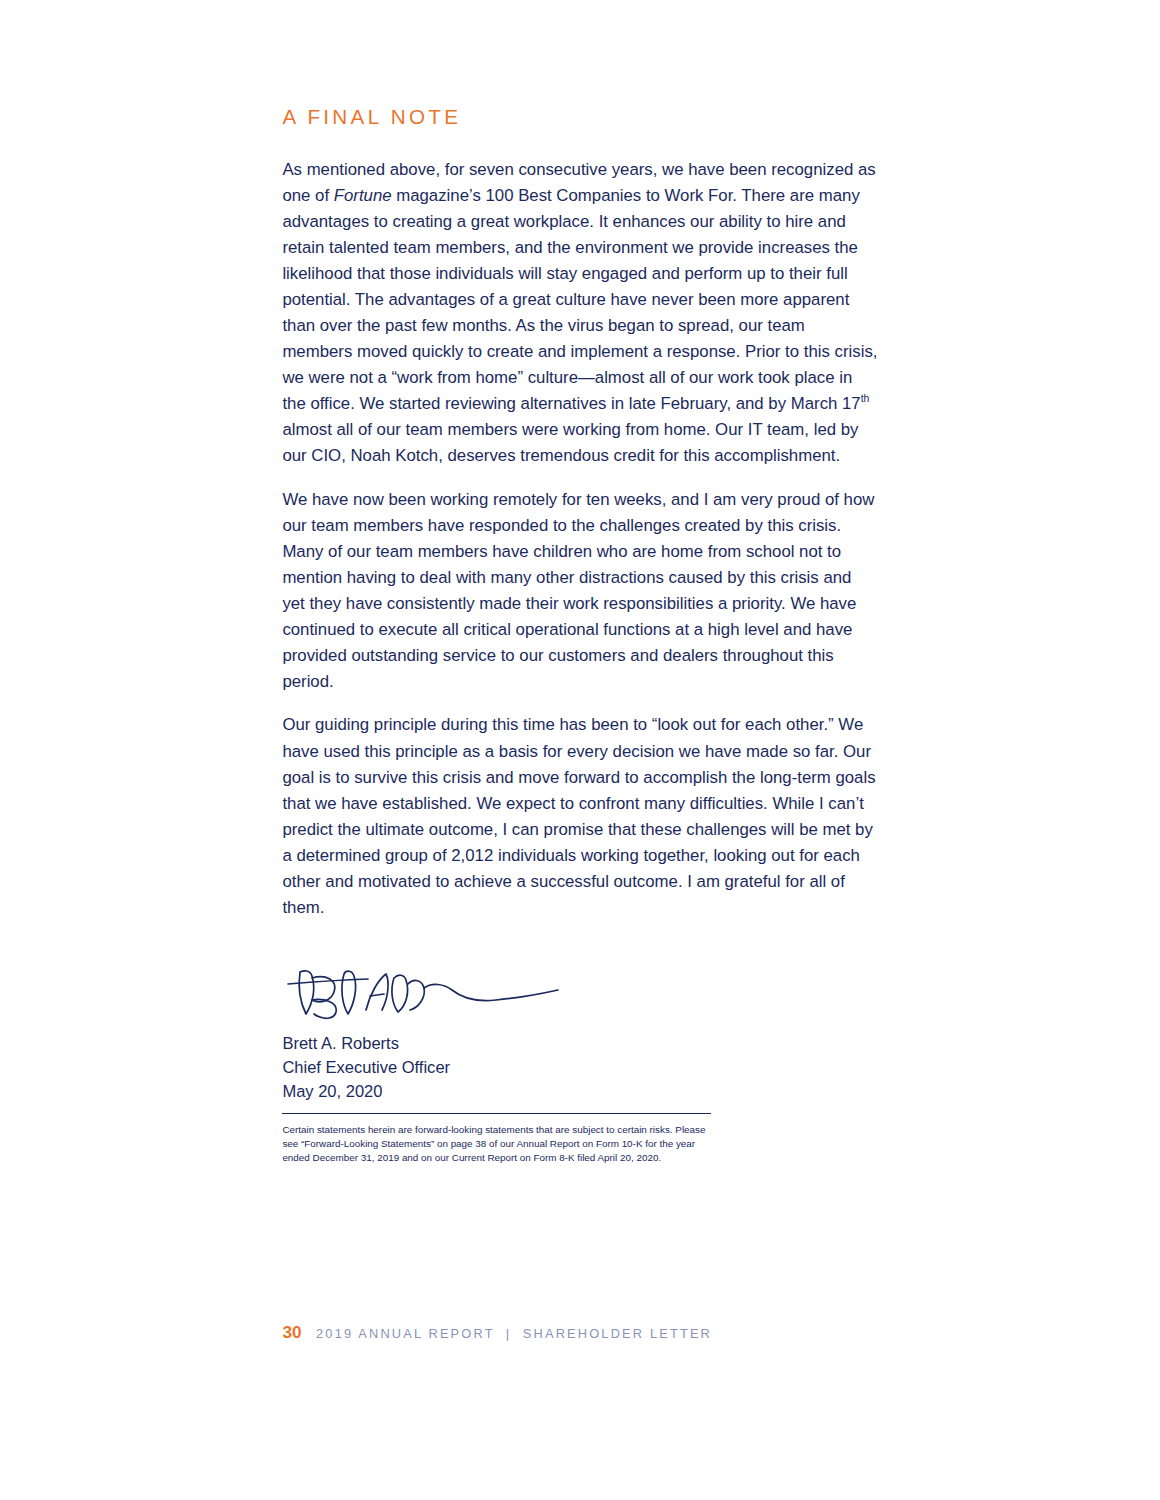A Final Note
As mentioned above, for seven consecutive years, we have been recognized as one of Fortune magazine’s 100 Best Companies to Work For. There are many advantages to creating a great workplace. It enhances our ability to hire and retain talented team members, and the environment we provide increases the likelihood that those individuals will stay engaged and perform up to their full potential. The advantages of a great culture have never been more apparent than over the past few months. As the virus began to spread, our team members moved quickly to create and implement a response. Prior to this crisis, we were not a “work from home” culture—almost all of our work took place in the office. We started reviewing alternatives in late February, and by March 17th almost all of our team members were working from home. Our IT team, led by our CIO, Noah Kotch, deserves tremendous credit for this accomplishment.
We have now been working remotely for ten weeks, and I am very proud of how our team members have responded to the challenges created by this crisis. Many of our team members have children who are home from school not to mention having to deal with many other distractions caused by this crisis and yet they have consistently made their work responsibilities a priority. We have continued to execute all critical operational functions at a high level and have provided outstanding service to our customers and dealers throughout this period.
Our guiding principle during this time has been to “look out for each other.” We have used this principle as a basis for every decision we have made so far. Our goal is to survive this crisis and move forward to accomplish the long-term goals that we have established. We expect to confront many difficulties. While I can’t predict the ultimate outcome, I can promise that these challenges will be met by a determined group of 2,012 individuals working together, looking out for each other and motivated to achieve a successful outcome. I am grateful for all of them.
Brett A. Roberts
Chief Executive Officer
May 20, 2020
Certain statements herein are forward-looking statements that are subject to certain risks. Please see “Forward-Looking Statements” on page 38 of our Annual Report on Form 10-K for the year ended December 31, 2019 and on our Current Report on Form 8-K filed April 20, 2020.
30 2019 Annual Report | Shareholder Letter